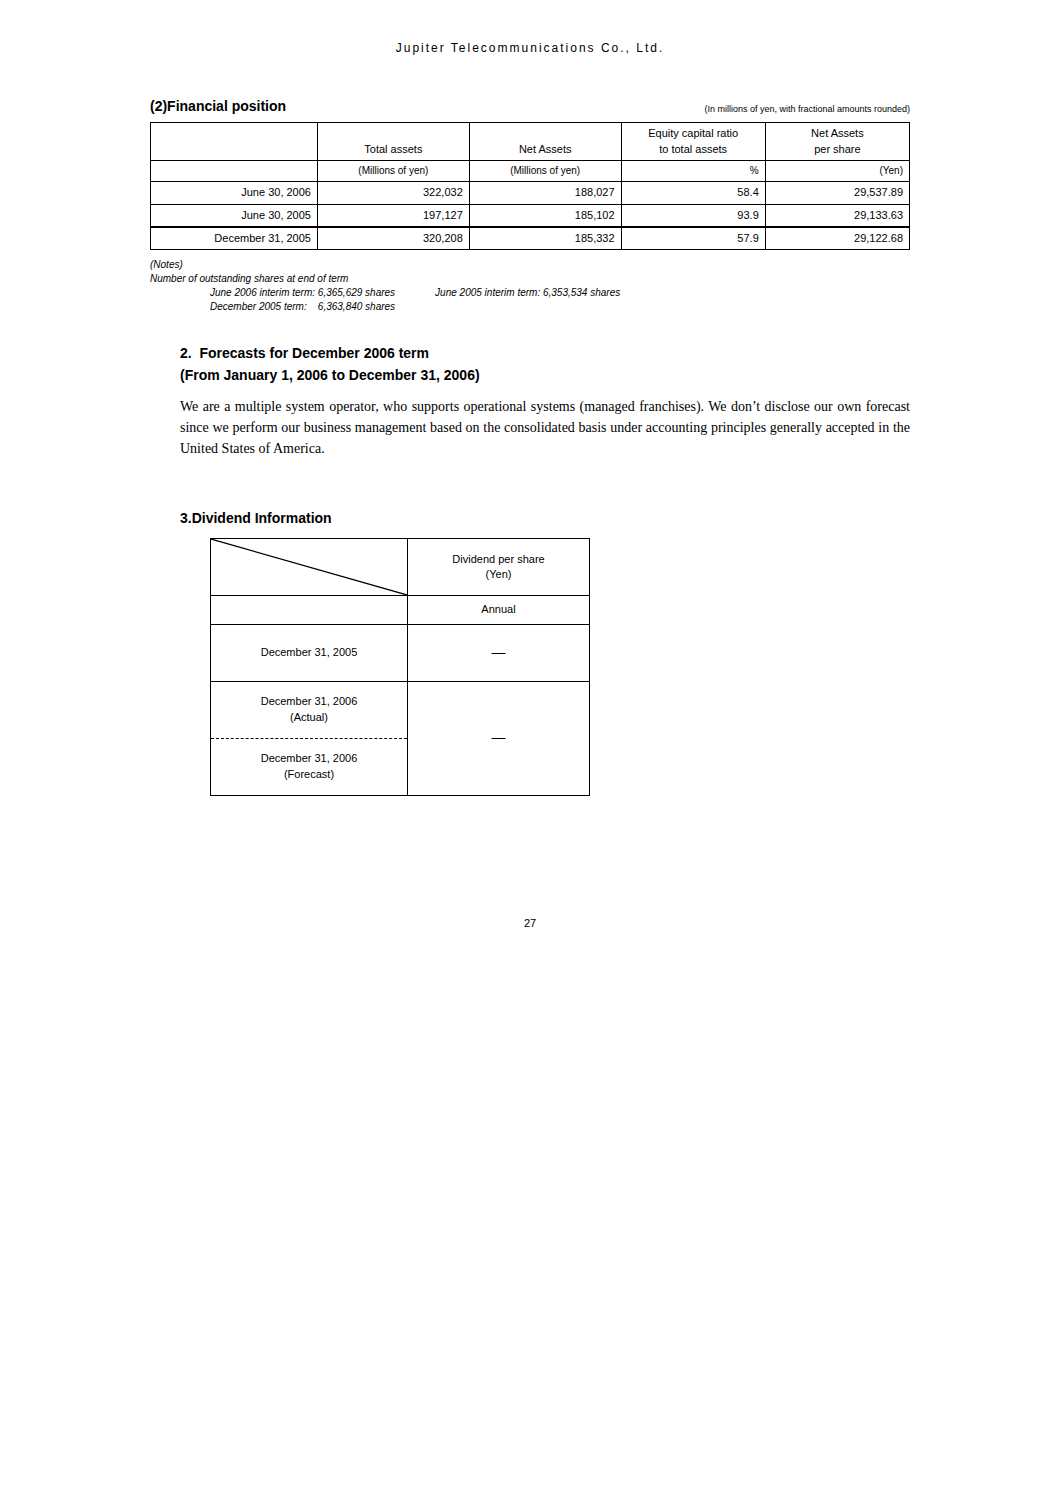Jupiter Telecommunications Co., Ltd.
(2)Financial position (In millions of yen, with fractional amounts rounded)
| | Total assets | Net Assets | Equity capital ratio to total assets | Net Assets per share |
| --- | --- | --- | --- | --- |
| | (Millions of yen) | (Millions of yen) | % | (Yen) |
| June 30, 2006 | 322,032 | 188,027 | 58.4 | 29,537.89 |
| June 30, 2005 | 197,127 | 185,102 | 93.9 | 29,133.63 |
| December 31, 2005 | 320,208 | 185,332 | 57.9 | 29,122.68 |
(Notes)
Number of outstanding shares at end of term
June 2006 interim term: 6,365,629 shares June 2005 interim term: 6,353,534 shares
December 2005 term: 6,363,840 shares
2. Forecasts for December 2006 term
(From January 1, 2006 to December 31, 2006)
We are a multiple system operator, who supports operational systems (managed franchises). We don’t disclose our own forecast since we perform our business management based on the consolidated basis under accounting principles generally accepted in the United States of America.
3.Dividend Information
| | Dividend per share (Yen) |
| | Annual |
| December 31, 2005 | — |
| December 31, 2006 (Actual) | — |
| December 31, 2006 (Forecast) |
27